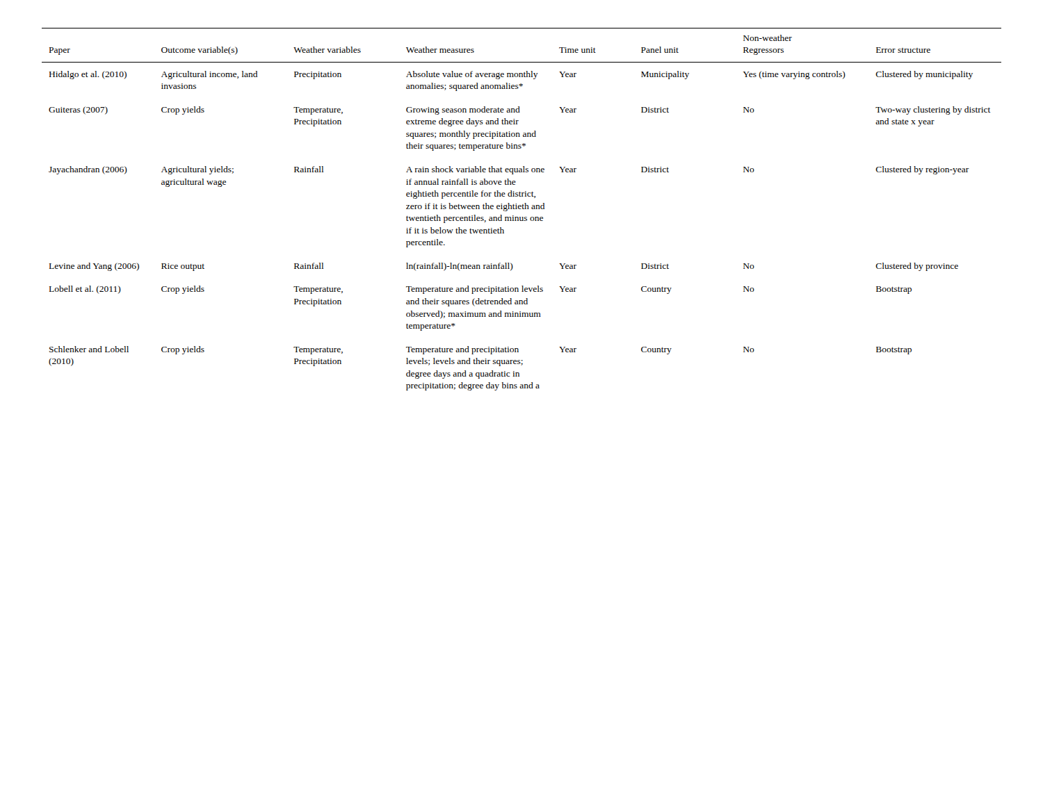| Paper | Outcome variable(s) | Weather variables | Weather measures | Time unit | Panel unit | Non-weather Regressors | Error structure |
| --- | --- | --- | --- | --- | --- | --- | --- |
| Hidalgo et al. (2010) | Agricultural income, land invasions | Precipitation | Absolute value of average monthly anomalies; squared anomalies* | Year | Municipality | Yes (time varying controls) | Clustered by municipality |
| Guiteras (2007) | Crop yields | Temperature, Precipitation | Growing season moderate and extreme degree days and their squares; monthly precipitation and their squares; temperature bins* | Year | District | No | Two-way clustering by district and state x year |
| Jayachandran (2006) | Agricultural yields; agricultural wage | Rainfall | A rain shock variable that equals one if annual rainfall is above the eightieth percentile for the district, zero if it is between the eightieth and twentieth percentiles, and minus one if it is below the twentieth percentile. | Year | District | No | Clustered by region-year |
| Levine and Yang (2006) | Rice output | Rainfall | ln(rainfall)-ln(mean rainfall) | Year | District | No | Clustered by province |
| Lobell et al. (2011) | Crop yields | Temperature, Precipitation | Temperature and precipitation levels and their squares (detrended and observed); maximum and minimum temperature* | Year | Country | No | Bootstrap |
| Schlenker and Lobell (2010) | Crop yields | Temperature, Precipitation | Temperature and precipitation levels; levels and their squares; degree days and a quadratic in precipitation; degree day bins and a | Year | Country | No | Bootstrap |